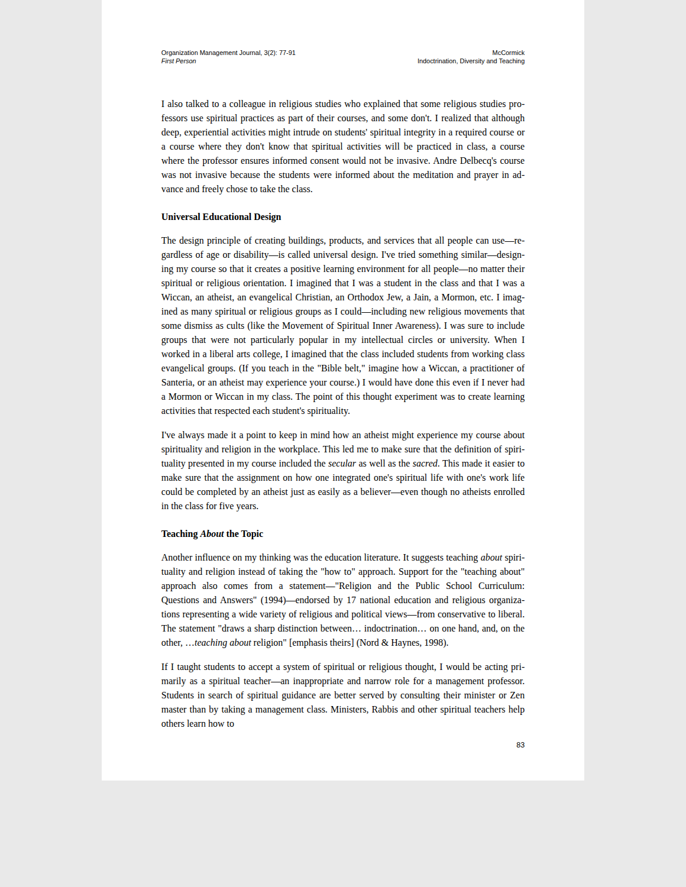Organization Management Journal, 3(2): 77-91
First Person
McCormick
Indoctrination, Diversity and Teaching
I also talked to a colleague in religious studies who explained that some religious studies professors use spiritual practices as part of their courses, and some don't. I realized that although deep, experiential activities might intrude on students' spiritual integrity in a required course or a course where they don't know that spiritual activities will be practiced in class, a course where the professor ensures informed consent would not be invasive. Andre Delbecq's course was not invasive because the students were informed about the meditation and prayer in advance and freely chose to take the class.
Universal Educational Design
The design principle of creating buildings, products, and services that all people can use—regardless of age or disability—is called universal design. I've tried something similar—designing my course so that it creates a positive learning environment for all people—no matter their spiritual or religious orientation. I imagined that I was a student in the class and that I was a Wiccan, an atheist, an evangelical Christian, an Orthodox Jew, a Jain, a Mormon, etc. I imagined as many spiritual or religious groups as I could—including new religious movements that some dismiss as cults (like the Movement of Spiritual Inner Awareness). I was sure to include groups that were not particularly popular in my intellectual circles or university. When I worked in a liberal arts college, I imagined that the class included students from working class evangelical groups. (If you teach in the "Bible belt," imagine how a Wiccan, a practitioner of Santeria, or an atheist may experience your course.) I would have done this even if I never had a Mormon or Wiccan in my class. The point of this thought experiment was to create learning activities that respected each student's spirituality.
I've always made it a point to keep in mind how an atheist might experience my course about spirituality and religion in the workplace. This led me to make sure that the definition of spirituality presented in my course included the secular as well as the sacred. This made it easier to make sure that the assignment on how one integrated one's spiritual life with one's work life could be completed by an atheist just as easily as a believer—even though no atheists enrolled in the class for five years.
Teaching About the Topic
Another influence on my thinking was the education literature. It suggests teaching about spirituality and religion instead of taking the "how to" approach. Support for the "teaching about" approach also comes from a statement—"Religion and the Public School Curriculum: Questions and Answers" (1994)—endorsed by 17 national education and religious organizations representing a wide variety of religious and political views—from conservative to liberal. The statement "draws a sharp distinction between… indoctrination… on one hand, and, on the other, …teaching about religion" [emphasis theirs] (Nord & Haynes, 1998).
If I taught students to accept a system of spiritual or religious thought, I would be acting primarily as a spiritual teacher—an inappropriate and narrow role for a management professor. Students in search of spiritual guidance are better served by consulting their minister or Zen master than by taking a management class. Ministers, Rabbis and other spiritual teachers help others learn how to
83